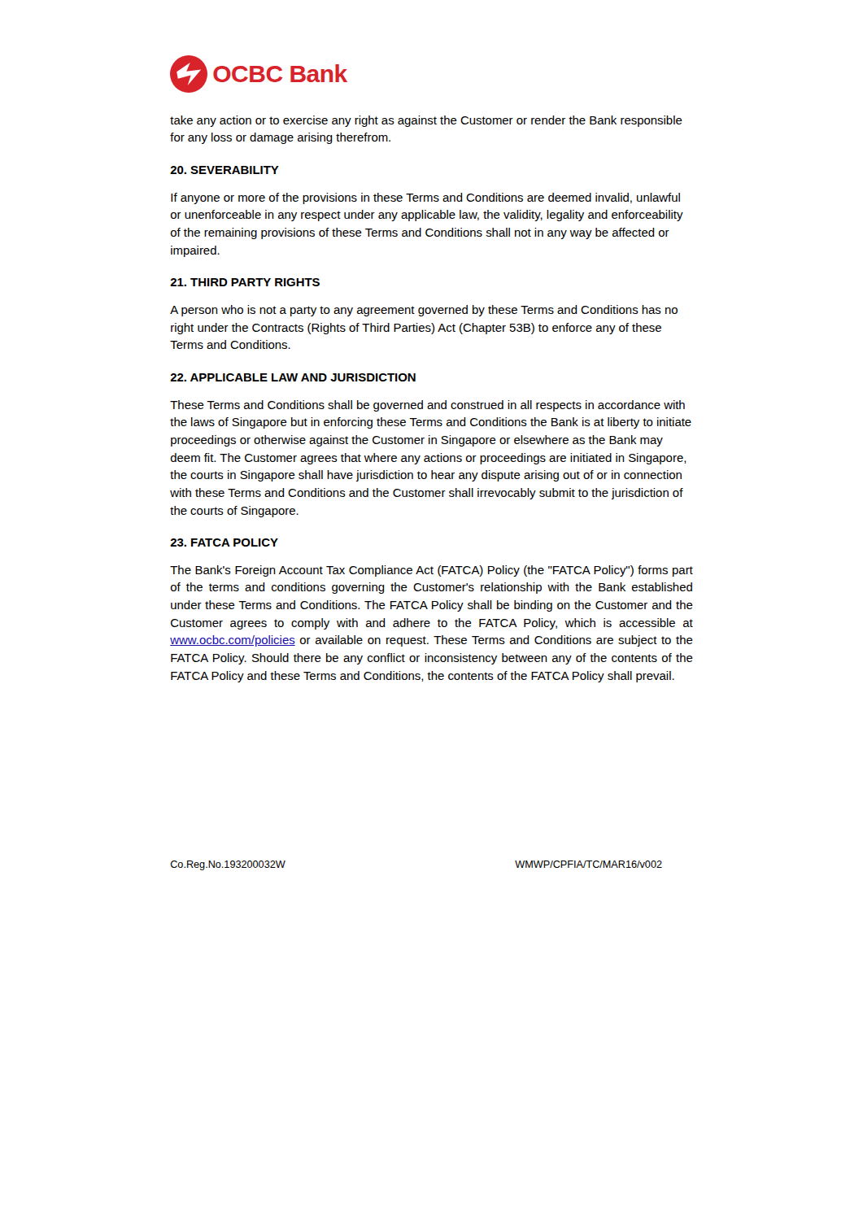OCBC Bank
take any action or to exercise any right as against the Customer or render the Bank responsible for any loss or damage arising therefrom.
20. SEVERABILITY
If anyone or more of the provisions in these Terms and Conditions are deemed invalid, unlawful or unenforceable in any respect under any applicable law, the validity, legality and enforceability of the remaining provisions of these Terms and Conditions shall not in any way be affected or impaired.
21. THIRD PARTY RIGHTS
A person who is not a party to any agreement governed by these Terms and Conditions has no right under the Contracts (Rights of Third Parties) Act (Chapter 53B) to enforce any of these Terms and Conditions.
22. APPLICABLE LAW AND JURISDICTION
These Terms and Conditions shall be governed and construed in all respects in accordance with the laws of Singapore but in enforcing these Terms and Conditions the Bank is at liberty to initiate proceedings or otherwise against the Customer in Singapore or elsewhere as the Bank may deem fit. The Customer agrees that where any actions or proceedings are initiated in Singapore, the courts in Singapore shall have jurisdiction to hear any dispute arising out of or in connection with these Terms and Conditions and the Customer shall irrevocably submit to the jurisdiction of the courts of Singapore.
23. FATCA POLICY
The Bank's Foreign Account Tax Compliance Act (FATCA) Policy (the "FATCA Policy") forms part of the terms and conditions governing the Customer's relationship with the Bank established under these Terms and Conditions. The FATCA Policy shall be binding on the Customer and the Customer agrees to comply with and adhere to the FATCA Policy, which is accessible at www.ocbc.com/policies or available on request. These Terms and Conditions are subject to the FATCA Policy. Should there be any conflict or inconsistency between any of the contents of the FATCA Policy and these Terms and Conditions, the contents of the FATCA Policy shall prevail.
Co.Reg.No.193200032W
WMWP/CPFIA/TC/MAR16/v002